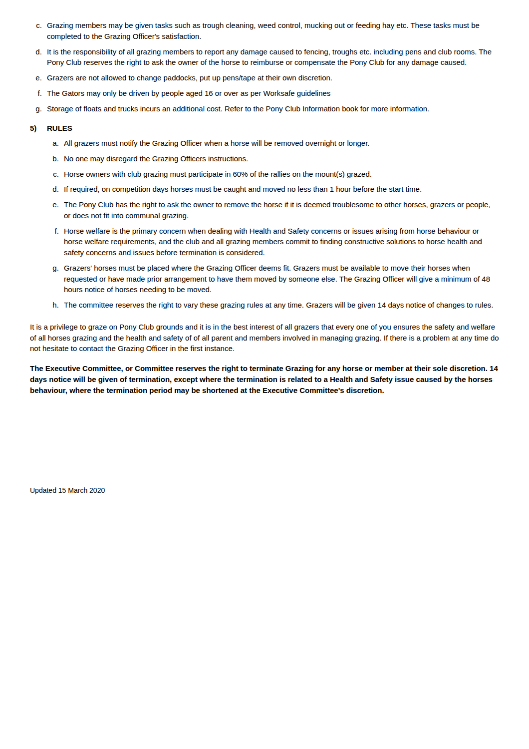Grazing members may be given tasks such as trough cleaning, weed control, mucking out or feeding hay etc. These tasks must be completed to the Grazing Officer's satisfaction.
It is the responsibility of all grazing members to report any damage caused to fencing, troughs etc. including pens and club rooms. The Pony Club reserves the right to ask the owner of the horse to reimburse or compensate the Pony Club for any damage caused.
Grazers are not allowed to change paddocks, put up pens/tape at their own discretion.
The Gators may only be driven by people aged 16 or over as per Worksafe guidelines
Storage of floats and trucks incurs an additional cost. Refer to the Pony Club Information book for more information.
5) RULES
All grazers must notify the Grazing Officer when a horse will be removed overnight or longer.
No one may disregard the Grazing Officers instructions.
Horse owners with club grazing must participate in 60% of the rallies on the mount(s) grazed.
If required, on competition days horses must be caught and moved no less than 1 hour before the start time.
The Pony Club has the right to ask the owner to remove the horse if it is deemed troublesome to other horses, grazers or people, or does not fit into communal grazing.
Horse welfare is the primary concern when dealing with Health and Safety concerns or issues arising from horse behaviour or horse welfare requirements, and the club and all grazing members commit to finding constructive solutions to horse health and safety concerns and issues before termination is considered.
Grazers' horses must be placed where the Grazing Officer deems fit. Grazers must be available to move their horses when requested or have made prior arrangement to have them moved by someone else. The Grazing Officer will give a minimum of 48 hours notice of horses needing to be moved.
The committee reserves the right to vary these grazing rules at any time. Grazers will be given 14 days notice of changes to rules.
It is a privilege to graze on Pony Club grounds and it is in the best interest of all grazers that every one of you ensures the safety and welfare of all horses grazing and the health and safety of of all parent and members involved in managing grazing. If there is a problem at any time do not hesitate to contact the Grazing Officer in the first instance.
The Executive Committee, or Committee reserves the right to terminate Grazing for any horse or member at their sole discretion. 14 days notice will be given of termination, except where the termination is related to a Health and Safety issue caused by the horses behaviour, where the termination period may be shortened at the Executive Committee's discretion.
Updated 15 March 2020